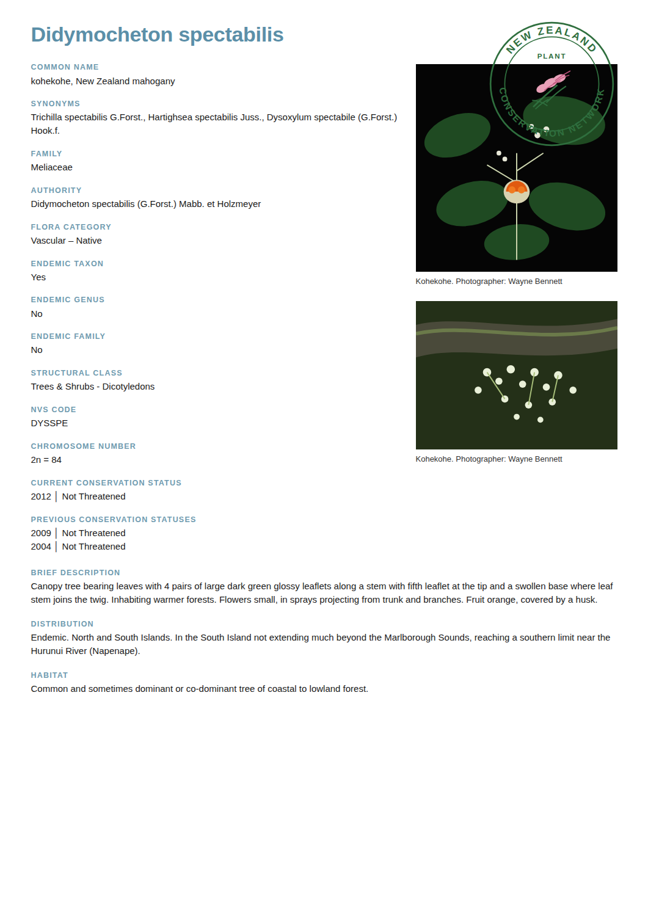NEW ZEALAND CONSERVATION NETWORK PLANT
Didymocheton spectabilis
Common Name
kohekohe, New Zealand mahogany
Synonyms
Trichilla spectabilis G.Forst., Hartighsea spectabilis Juss., Dysoxylum spectabile (G.Forst.) Hook.f.
Family
Meliaceae
Authority
Didymocheton spectabilis (G.Forst.) Mabb. et Holzmeyer
Flora Category
Vascular – Native
Endemic Taxon
Yes
Endemic Genus
No
Endemic Family
No
Structural Class
Trees & Shrubs - Dicotyledons
NVS Code
DYSSPE
Chromosome Number
2n = 84
Current Conservation Status
2012 │ Not Threatened
Previous Conservation Statuses
2009 │ Not Threatened
2004 │ Not Threatened
Kohekohe. Photographer: Wayne Bennett
Kohekohe. Photographer: Wayne Bennett
Brief Description
Canopy tree bearing leaves with 4 pairs of large dark green glossy leaflets along a stem with fifth leaflet at the tip and a swollen base where leaf stem joins the twig. Inhabiting warmer forests. Flowers small, in sprays projecting from trunk and branches. Fruit orange, covered by a husk.
Distribution
Endemic. North and South Islands. In the South Island not extending much beyond the Marlborough Sounds, reaching a southern limit near the Hurunui River (Napenape).
Habitat
Common and sometimes dominant or co-dominant tree of coastal to lowland forest.